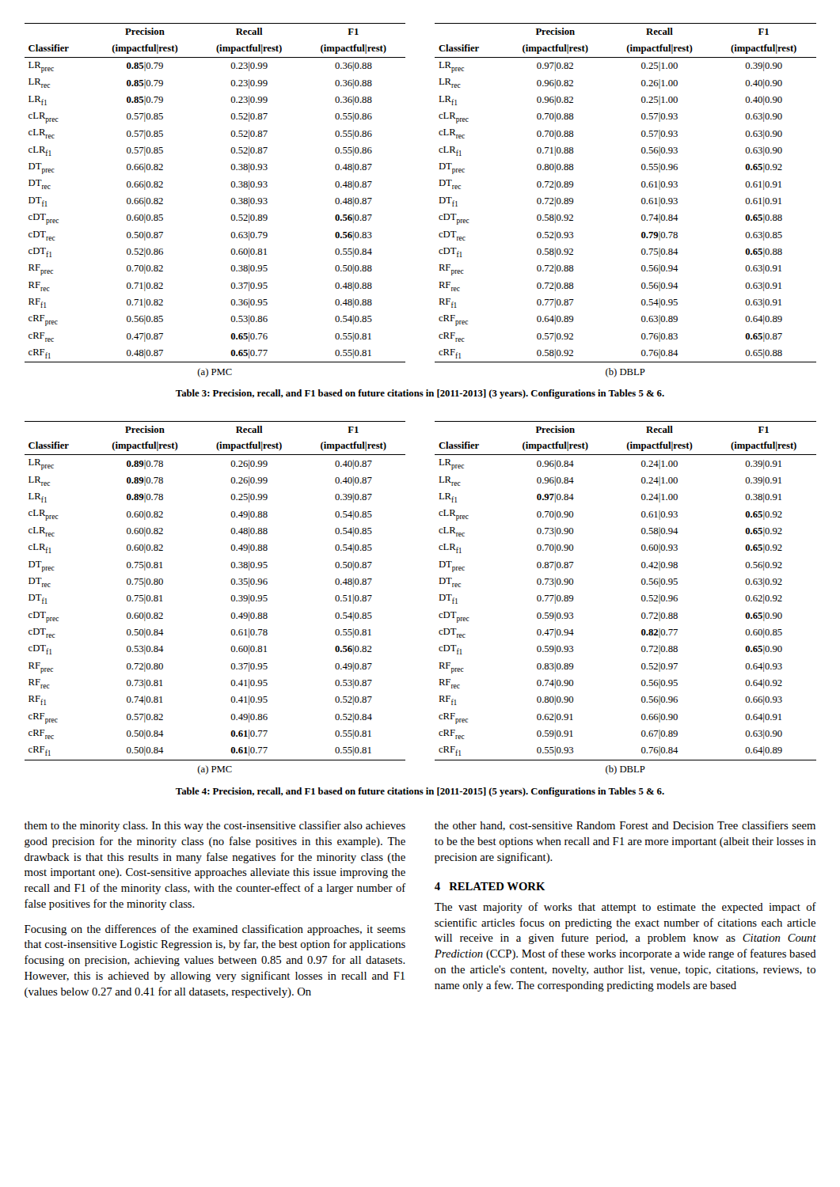| | Precision | Recall | F1 |
| --- | --- | --- | --- |
| Classifier | (impactful/rest) | (impactful/rest) | (impactful/rest) |
| LR prec | 0.85 /0.79 | 0.23/0.99 | 0.36/0.88 |
| LR rec | 0.85 /0.79 | 0.23/0.99 | 0.36/0.88 |
| LR f1 | 0.85 /0.79 | 0.23/0.99 | 0.36/0.88 |
| cLR prec | 0.57/0.85 | 0.52/0.87 | 0.55/0.86 |
| cLR rec | 0.57/0.85 | 0.52/0.87 | 0.55/0.86 |
| cLR f1 | 0.57/0.85 | 0.52/0.87 | 0.55/0.86 |
| DT prec | 0.66/0.82 | 0.38/0.93 | 0.48/0.87 |
| DT rec | 0.66/0.82 | 0.38/0.93 | 0.48/0.87 |
| DT f1 | 0.66/0.82 | 0.38/0.93 | 0.48/0.87 |
| cDT prec | 0.60/0.85 | 0.52/0.89 | 0.56 /0.87 |
| cDT rec | 0.50/0.87 | 0.63/0.79 | 0.56 /0.83 |
| cDT f1 | 0.52/0.86 | 0.60/0.81 | 0.55/0.84 |
| RF prec | 0.70/0.82 | 0.38/0.95 | 0.50/0.88 |
| RF rec | 0.71/0.82 | 0.37/0.95 | 0.48/0.88 |
| RF f1 | 0.71/0.82 | 0.36/0.95 | 0.48/0.88 |
| cRF prec | 0.56/0.85 | 0.53/0.86 | 0.54/0.85 |
| cRF rec | 0.47/0.87 | 0.65 /0.76 | 0.55/0.81 |
| cRF f1 | 0.48/0.87 | 0.65 /0.77 | 0.55/0.81 |
(a) PMC
| | Precision | Recall | F1 |
| --- | --- | --- | --- |
| Classifier | (impactful/rest) | (impactful/rest) | (impactful/rest) |
| LR prec | 0.97/0.82 | 0.25/1.00 | 0.39/0.90 |
| LR rec | 0.96/0.82 | 0.26/1.00 | 0.40/0.90 |
| LR f1 | 0.96/0.82 | 0.25/1.00 | 0.40/0.90 |
| cLR prec | 0.70/0.88 | 0.57/0.93 | 0.63/0.90 |
| cLR rec | 0.70/0.88 | 0.57/0.93 | 0.63/0.90 |
| cLR f1 | 0.71/0.88 | 0.56/0.93 | 0.63/0.90 |
| DT prec | 0.80/0.88 | 0.55/0.96 | 0.65 /0.92 |
| DT rec | 0.72/0.89 | 0.61/0.93 | 0.61/0.91 |
| DT f1 | 0.72/0.89 | 0.61/0.93 | 0.61/0.91 |
| cDT prec | 0.58/0.92 | 0.74/0.84 | 0.65 /0.88 |
| cDT rec | 0.52/0.93 | 0.79 /0.78 | 0.63/0.85 |
| cDT f1 | 0.58/0.92 | 0.75/0.84 | 0.65 /0.88 |
| RF prec | 0.72/0.88 | 0.56/0.94 | 0.63/0.91 |
| RF rec | 0.72/0.88 | 0.56/0.94 | 0.63/0.91 |
| RF f1 | 0.77/0.87 | 0.54/0.95 | 0.63/0.91 |
| cRF prec | 0.64/0.89 | 0.63/0.89 | 0.64/0.89 |
| cRF rec | 0.57/0.92 | 0.76/0.83 | 0.65 /0.87 |
| cRF f1 | 0.58/0.92 | 0.76/0.84 | 0.65/0.88 |
(b) DBLP
Table 3: Precision, recall, and F1 based on future citations in [2011-2013] (3 years). Configurations in Tables 5 & 6.
| | Precision | Recall | F1 |
| --- | --- | --- | --- |
| Classifier | (impactful/rest) | (impactful/rest) | (impactful/rest) |
| LR prec | 0.89 /0.78 | 0.26/0.99 | 0.40/0.87 |
| LR rec | 0.89 /0.78 | 0.26/0.99 | 0.40/0.87 |
| LR f1 | 0.89 /0.78 | 0.25/0.99 | 0.39/0.87 |
| cLR prec | 0.60/0.82 | 0.49/0.88 | 0.54/0.85 |
| cLR rec | 0.60/0.82 | 0.48/0.88 | 0.54/0.85 |
| cLR f1 | 0.60/0.82 | 0.49/0.88 | 0.54/0.85 |
| DT prec | 0.75/0.81 | 0.38/0.95 | 0.50/0.87 |
| DT rec | 0.75/0.80 | 0.35/0.96 | 0.48/0.87 |
| DT f1 | 0.75/0.81 | 0.39/0.95 | 0.51/0.87 |
| cDT prec | 0.60/0.82 | 0.49/0.88 | 0.54/0.85 |
| cDT rec | 0.50/0.84 | 0.61/0.78 | 0.55/0.81 |
| cDT f1 | 0.53/0.84 | 0.60/0.81 | 0.56 /0.82 |
| RF prec | 0.72/0.80 | 0.37/0.95 | 0.49/0.87 |
| RF rec | 0.73/0.81 | 0.41/0.95 | 0.53/0.87 |
| RF f1 | 0.74/0.81 | 0.41/0.95 | 0.52/0.87 |
| cRF prec | 0.57/0.82 | 0.49/0.86 | 0.52/0.84 |
| cRF rec | 0.50/0.84 | 0.61 /0.77 | 0.55/0.81 |
| cRF f1 | 0.50/0.84 | 0.61 /0.77 | 0.55/0.81 |
(a) PMC
| | Precision | Recall | F1 |
| --- | --- | --- | --- |
| Classifier | (impactful/rest) | (impactful/rest) | (impactful/rest) |
| LR prec | 0.96/0.84 | 0.24/1.00 | 0.39/0.91 |
| LR rec | 0.96/0.84 | 0.24/1.00 | 0.39/0.91 |
| LR f1 | 0.97 /0.84 | 0.24/1.00 | 0.38/0.91 |
| cLR prec | 0.70/0.90 | 0.61/0.93 | 0.65 /0.92 |
| cLR rec | 0.73/0.90 | 0.58/0.94 | 0.65 /0.92 |
| cLR f1 | 0.70/0.90 | 0.60/0.93 | 0.65 /0.92 |
| DT prec | 0.87/0.87 | 0.42/0.98 | 0.56/0.92 |
| DT rec | 0.73/0.90 | 0.56/0.95 | 0.63/0.92 |
| DT f1 | 0.77/0.89 | 0.52/0.96 | 0.62/0.92 |
| cDT prec | 0.59/0.93 | 0.72/0.88 | 0.65 /0.90 |
| cDT rec | 0.47/0.94 | 0.82 /0.77 | 0.60/0.85 |
| cDT f1 | 0.59/0.93 | 0.72/0.88 | 0.65 /0.90 |
| RF prec | 0.83/0.89 | 0.52/0.97 | 0.64/0.93 |
| RF rec | 0.74/0.90 | 0.56/0.95 | 0.64/0.92 |
| RF f1 | 0.80/0.90 | 0.56/0.96 | 0.66/0.93 |
| cRF prec | 0.62/0.91 | 0.66/0.90 | 0.64/0.91 |
| cRF rec | 0.59/0.91 | 0.67/0.89 | 0.63/0.90 |
| cRF f1 | 0.55/0.93 | 0.76/0.84 | 0.64/0.89 |
(b) DBLP
Table 4: Precision, recall, and F1 based on future citations in [2011-2015] (5 years). Configurations in Tables 5 & 6.
them to the minority class. In this way the cost-insensitive classifier also achieves good precision for the minority class (no false positives in this example). The drawback is that this results in many false negatives for the minority class (the most important one). Cost-sensitive approaches alleviate this issue improving the recall and F1 of the minority class, with the counter-effect of a larger number of false positives for the minority class.
Focusing on the differences of the examined classification approaches, it seems that cost-insensitive Logistic Regression is, by far, the best option for applications focusing on precision, achieving values between 0.85 and 0.97 for all datasets. However, this is achieved by allowing very significant losses in recall and F1 (values below 0.27 and 0.41 for all datasets, respectively). On
the other hand, cost-sensitive Random Forest and Decision Tree classifiers seem to be the best options when recall and F1 are more important (albeit their losses in precision are significant).
4 RELATED WORK
The vast majority of works that attempt to estimate the expected impact of scientific articles focus on predicting the exact number of citations each article will receive in a given future period, a problem know as Citation Count Prediction (CCP). Most of these works incorporate a wide range of features based on the article's content, novelty, author list, venue, topic, citations, reviews, to name only a few. The corresponding predicting models are based